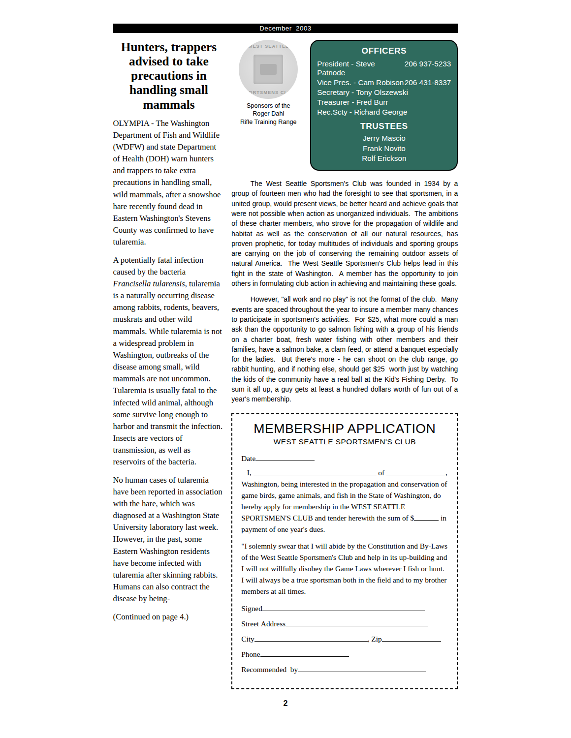December 2003
Hunters, trappers advised to take precautions in handling small mammals
OLYMPIA - The Washington Department of Fish and Wildlife (WDFW) and state Department of Health (DOH) warn hunters and trappers to take extra precautions in handling small, wild mammals, after a snowshoe hare recently found dead in Eastern Washington's Stevens County was confirmed to have tularemia.
A potentially fatal infection caused by the bacteria Francisella tularensis, tularemia is a naturally occurring disease among rabbits, rodents, beavers, muskrats and other wild mammals. While tularemia is not a widespread problem in Washington, outbreaks of the disease among small, wild mammals are not uncommon. Tularemia is usually fatal to the infected wild animal, although some survive long enough to harbor and transmit the infection. Insects are vectors of transmission, as well as reservoirs of the bacteria.
No human cases of tularemia have been reported in association with the hare, which was diagnosed at a Washington State University laboratory last week. However, in the past, some Eastern Washington residents have become infected with tularemia after skinning rabbits. Humans can also contract the disease by being-
(Continued on page 4.)
WEST SEATTLE
SPORTSMENS CLUB
Sponsors of the
Roger Dahl
Rifle Training Range
OFFICERS
| President - Steve Patnode | 206 937-5233 |
| Vice Pres. - Cam Robison | 206 431-8337 |
| Secretary - Tony Olszewski |
| Treasurer - Fred Burr |
| Rec.Scty - Richard George |
TRUSTEES
Jerry Mascio
Frank Novito
Rolf Erickson
The West Seattle Sportsmen's Club was founded in 1934 by a group of fourteen men who had the foresight to see that sportsmen, in a united group, would present views, be better heard and achieve goals that were not possible when action as unorganized individuals. The ambitions of these charter members, who strove for the propagation of wildlife and habitat as well as the conservation of all our natural resources, has proven prophetic, for today multitudes of individuals and sporting groups are carrying on the job of conserving the remaining outdoor assets of natural America. The West Seattle Sportsmen's Club helps lead in this fight in the state of Washington. A member has the opportunity to join others in formulating club action in achieving and maintaining these goals.
However, "all work and no play" is not the format of the club. Many events are spaced throughout the year to insure a member many chances to participate in sportsmen's activities. For $25, what more could a man ask than the opportunity to go salmon fishing with a group of his friends on a charter boat, fresh water fishing with other members and their families, have a salmon bake, a clam feed, or attend a banquet especially for the ladies. But there's more - he can shoot on the club range, go rabbit hunting, and if nothing else, should get $25 worth just by watching the kids of the community have a real ball at the Kid's Fishing Derby. To sum it all up, a guy gets at least a hundred dollars worth of fun out of a year's membership.
MEMBERSHIP APPLICATION
WEST SEATTLE SPORTSMEN'S CLUB
Date
I, of , Washington, being interested in the propagation and conservation of game birds, game animals, and fish in the State of Washington, do hereby apply for membership in the WEST SEATTLE SPORTSMEN'S CLUB and tender herewith the sum of $ in payment of one year's dues.
"I solemnly swear that I will abide by the Constitution and By-Laws of the West Seattle Sportsmen's Club and help in its up-building and I will not willfully disobey the Game Laws wherever I fish or hunt. I will always be a true sportsman both in the field and to my brother members at all times.
Signed
Street Address
City , Zip
Phone
Recommended by
2